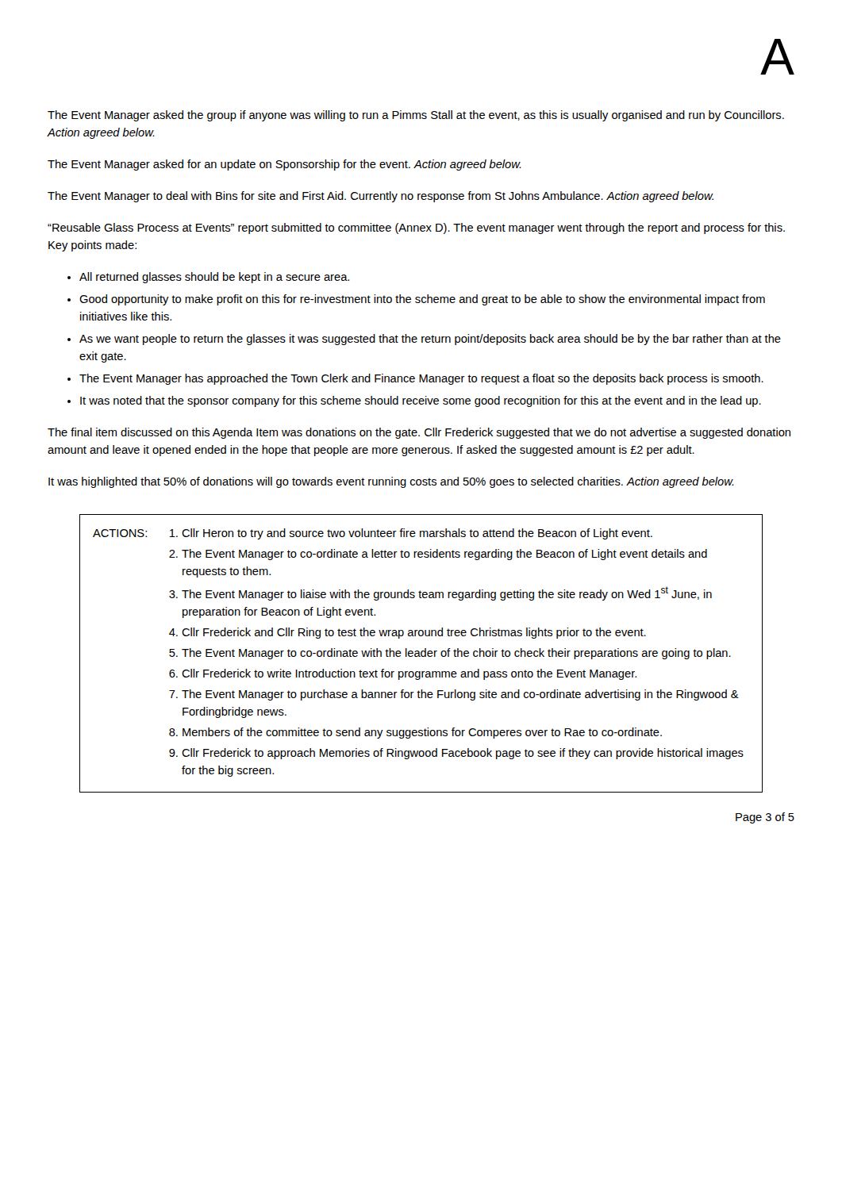A
The Event Manager asked the group if anyone was willing to run a Pimms Stall at the event, as this is usually organised and run by Councillors. Action agreed below.
The Event Manager asked for an update on Sponsorship for the event. Action agreed below.
The Event Manager to deal with Bins for site and First Aid. Currently no response from St Johns Ambulance. Action agreed below.
“Reusable Glass Process at Events” report submitted to committee (Annex D). The event manager went through the report and process for this.
Key points made:
All returned glasses should be kept in a secure area.
Good opportunity to make profit on this for re-investment into the scheme and great to be able to show the environmental impact from initiatives like this.
As we want people to return the glasses it was suggested that the return point/deposits back area should be by the bar rather than at the exit gate.
The Event Manager has approached the Town Clerk and Finance Manager to request a float so the deposits back process is smooth.
It was noted that the sponsor company for this scheme should receive some good recognition for this at the event and in the lead up.
The final item discussed on this Agenda Item was donations on the gate. Cllr Frederick suggested that we do not advertise a suggested donation amount and leave it opened ended in the hope that people are more generous. If asked the suggested amount is £2 per adult.
It was highlighted that 50% of donations will go towards event running costs and 50% goes to selected charities. Action agreed below.
| ACTIONS: | Cllr Heron to try and source two volunteer fire marshals to attend the Beacon of Light event. The Event Manager to co-ordinate a letter to residents regarding the Beacon of Light event details and requests to them. The Event Manager to liaise with the grounds team regarding getting the site ready on Wed 1 st June, in preparation for Beacon of Light event. Cllr Frederick and Cllr Ring to test the wrap around tree Christmas lights prior to the event. The Event Manager to co-ordinate with the leader of the choir to check their preparations are going to plan. Cllr Frederick to write Introduction text for programme and pass onto the Event Manager. The Event Manager to purchase a banner for the Furlong site and co-ordinate advertising in the Ringwood & Fordingbridge news. Members of the committee to send any suggestions for Comperes over to Rae to co-ordinate. Cllr Frederick to approach Memories of Ringwood Facebook page to see if they can provide historical images for the big screen. |
Page 3 of 5